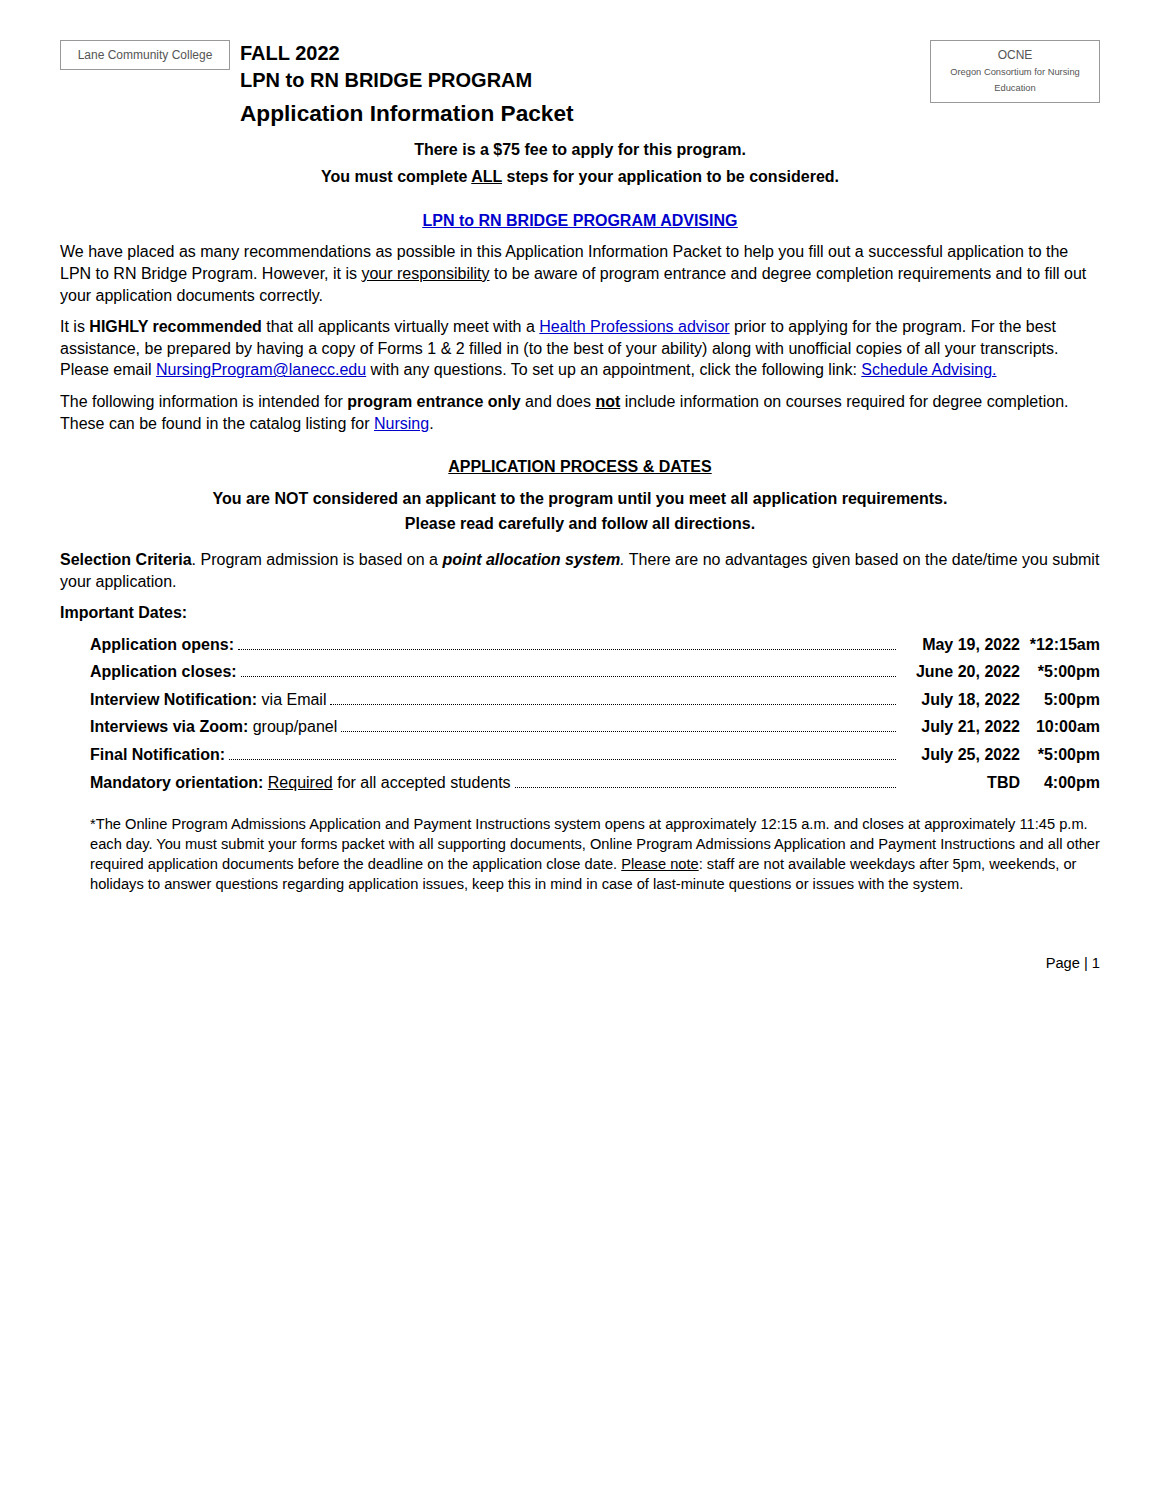Lane Community College
FALL 2022
LPN to RN BRIDGE PROGRAM
Application Information Packet
OCNE
Oregon Consortium for Nursing Education
There is a $75 fee to apply for this program.
You must complete ALL steps for your application to be considered.
LPN to RN BRIDGE PROGRAM ADVISING
We have placed as many recommendations as possible in this Application Information Packet to help you fill out a successful application to the LPN to RN Bridge Program. However, it is your responsibility to be aware of program entrance and degree completion requirements and to fill out your application documents correctly.
It is HIGHLY recommended that all applicants virtually meet with a Health Professions advisor prior to applying for the program. For the best assistance, be prepared by having a copy of Forms 1 & 2 filled in (to the best of your ability) along with unofficial copies of all your transcripts. Please email NursingProgram@lanecc.edu with any questions. To set up an appointment, click the following link: Schedule Advising.
The following information is intended for program entrance only and does not include information on courses required for degree completion. These can be found in the catalog listing for Nursing.
APPLICATION PROCESS & DATES
You are NOT considered an applicant to the program until you meet all application requirements.
Please read carefully and follow all directions.
Selection Criteria. Program admission is based on a point allocation system. There are no advantages given based on the date/time you submit your application.
Important Dates:
Application opens: May 19, 2022 *12:15am
Application closes: June 20, 2022 *5:00pm
Interview Notification: via Email July 18, 2022 5:00pm
Interviews via Zoom: group/panel July 21, 2022 10:00am
Final Notification: July 25, 2022 *5:00pm
Mandatory orientation: Required for all accepted students TBD 4:00pm
*The Online Program Admissions Application and Payment Instructions system opens at approximately 12:15 a.m. and closes at approximately 11:45 p.m. each day. You must submit your forms packet with all supporting documents, Online Program Admissions Application and Payment Instructions and all other required application documents before the deadline on the application close date. Please note: staff are not available weekdays after 5pm, weekends, or holidays to answer questions regarding application issues, keep this in mind in case of last-minute questions or issues with the system.
Page | 1